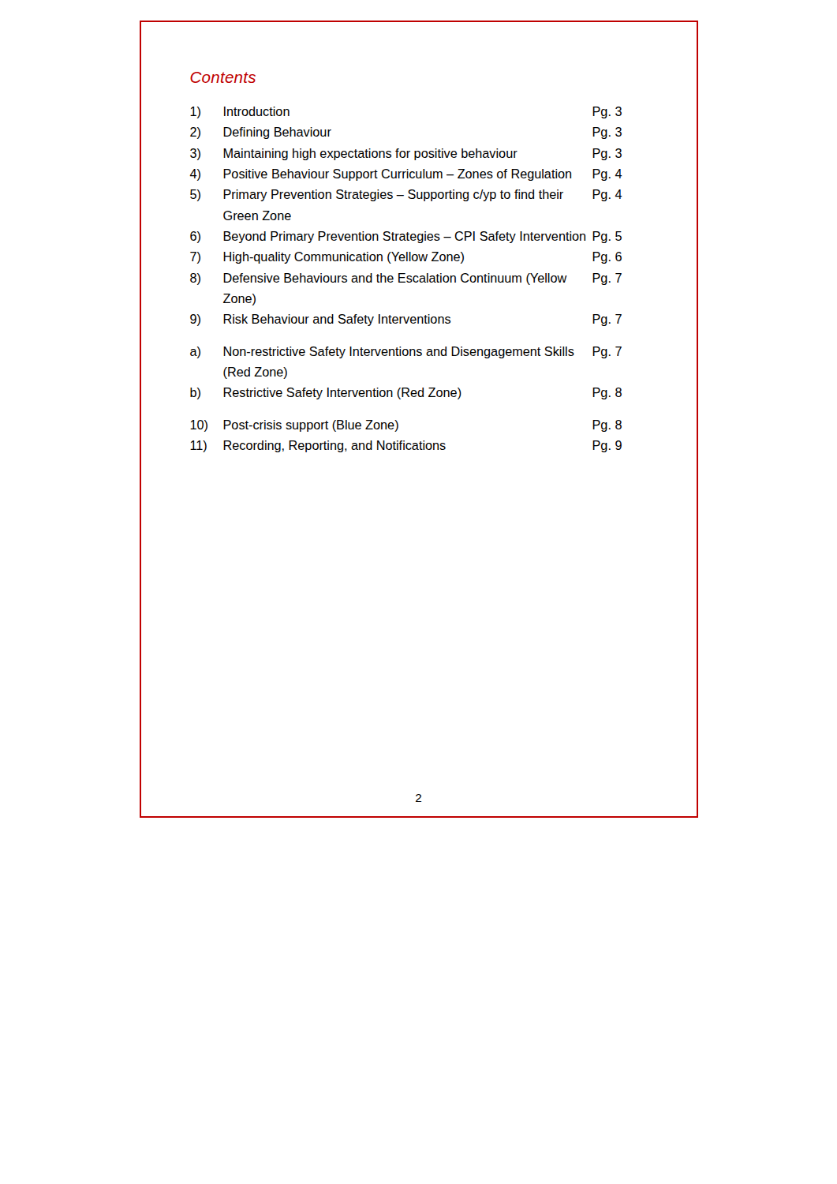Contents
| 1) | Introduction | Pg. 3 |
| 2) | Defining Behaviour | Pg. 3 |
| 3) | Maintaining high expectations for positive behaviour | Pg. 3 |
| 4) | Positive Behaviour Support Curriculum – Zones of Regulation | Pg. 4 |
| 5) | Primary Prevention Strategies – Supporting c/yp to find their Green Zone | Pg. 4 |
| 6) | Beyond Primary Prevention Strategies – CPI Safety Intervention | Pg. 5 |
| 7) | High-quality Communication (Yellow Zone) | Pg. 6 |
| 8) | Defensive Behaviours and the Escalation Continuum (Yellow Zone) | Pg. 7 |
| 9) | Risk Behaviour and Safety Interventions | Pg. 7 |
| a) | Non-restrictive Safety Interventions and Disengagement Skills (Red Zone) | Pg. 7 |
| b) | Restrictive Safety Intervention (Red Zone) | Pg. 8 |
| 10) | Post-crisis support (Blue Zone) | Pg. 8 |
| 11) | Recording, Reporting, and Notifications | Pg. 9 |
2